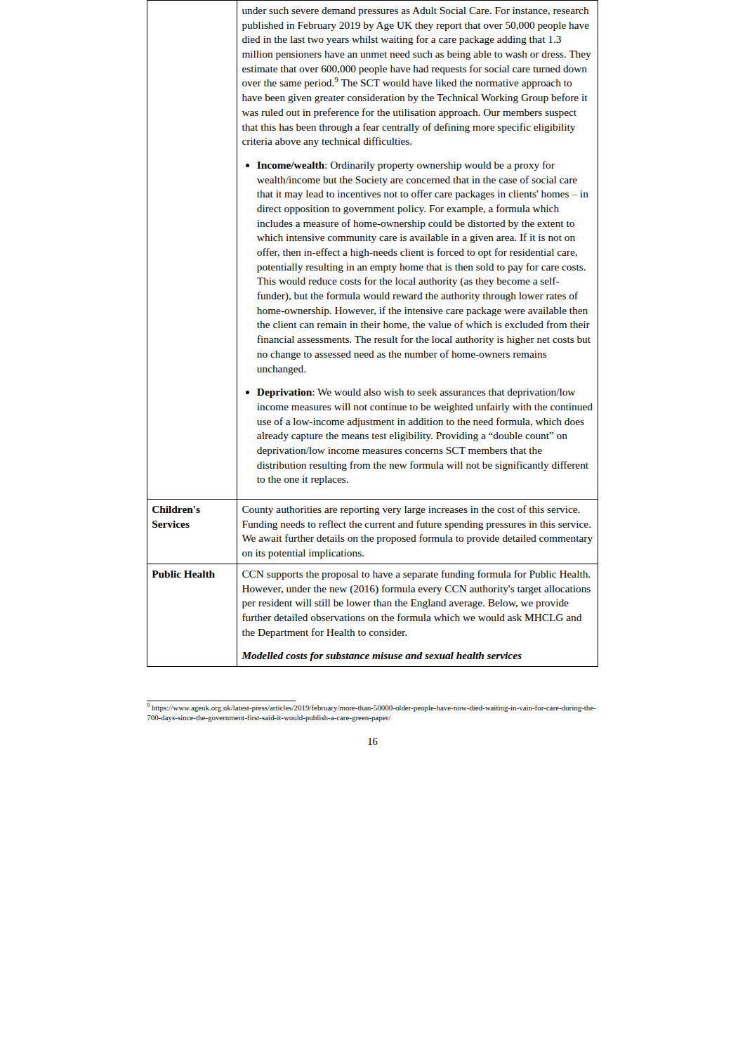| | under such severe demand pressures as Adult Social Care. For instance, research published in February 2019 by Age UK they report that over 50,000 people have died in the last two years whilst waiting for a care package adding that 1.3 million pensioners have an unmet need such as being able to wash or dress. They estimate that over 600,000 people have had requests for social care turned down over the same period. 9 The SCT would have liked the normative approach to have been given greater consideration by the Technical Working Group before it was ruled out in preference for the utilisation approach. Our members suspect that this has been through a fear centrally of defining more specific eligibility criteria above any technical difficulties. Income/wealth : Ordinarily property ownership would be a proxy for wealth/income but the Society are concerned that in the case of social care that it may lead to incentives not to offer care packages in clients' homes – in direct opposition to government policy. For example, a formula which includes a measure of home-ownership could be distorted by the extent to which intensive community care is available in a given area. If it is not on offer, then in-effect a high-needs client is forced to opt for residential care, potentially resulting in an empty home that is then sold to pay for care costs. This would reduce costs for the local authority (as they become a self-funder), but the formula would reward the authority through lower rates of home-ownership. However, if the intensive care package were available then the client can remain in their home, the value of which is excluded from their financial assessments. The result for the local authority is higher net costs but no change to assessed need as the number of home-owners remains unchanged. Deprivation : We would also wish to seek assurances that deprivation/low income measures will not continue to be weighted unfairly with the continued use of a low-income adjustment in addition to the need formula, which does already capture the means test eligibility. Providing a “double count” on deprivation/low income measures concerns SCT members that the distribution resulting from the new formula will not be significantly different to the one it replaces. |
| Children's Services | County authorities are reporting very large increases in the cost of this service. Funding needs to reflect the current and future spending pressures in this service. We await further details on the proposed formula to provide detailed commentary on its potential implications. |
| Public Health | CCN supports the proposal to have a separate funding formula for Public Health. However, under the new (2016) formula every CCN authority's target allocations per resident will still be lower than the England average. Below, we provide further detailed observations on the formula which we would ask MHCLG and the Department for Health to consider. Modelled costs for substance misuse and sexual health services |
9 https://www.ageuk.org.uk/latest-press/articles/2019/february/more-than-50000-older-people-have-now-died-waiting-in-vain-for-care-during-the-700-days-since-the-government-first-said-it-would-publish-a-care-green-paper/
16